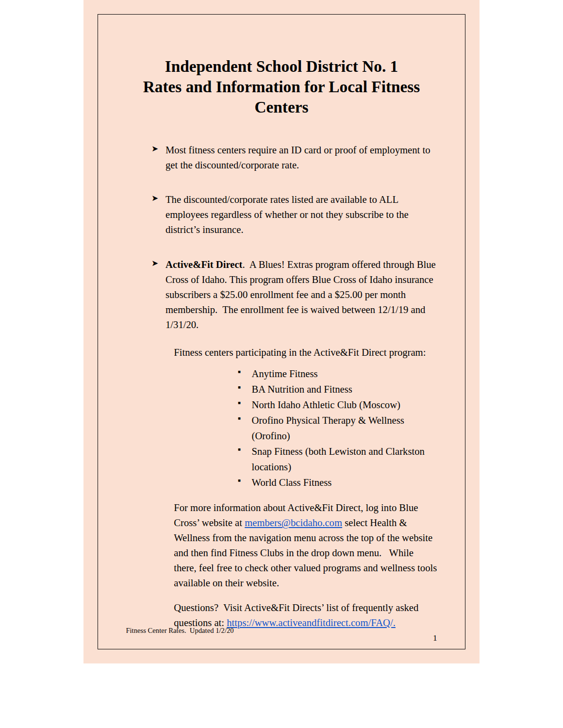Independent School District No. 1
Rates and Information for Local Fitness Centers
Most fitness centers require an ID card or proof of employment to get the discounted/corporate rate.
The discounted/corporate rates listed are available to ALL employees regardless of whether or not they subscribe to the district’s insurance.
Active&Fit Direct. A Blues! Extras program offered through Blue Cross of Idaho. This program offers Blue Cross of Idaho insurance subscribers a $25.00 enrollment fee and a $25.00 per month membership. The enrollment fee is waived between 12/1/19 and 1/31/20.
Fitness centers participating in the Active&Fit Direct program:
Anytime Fitness
BA Nutrition and Fitness
North Idaho Athletic Club (Moscow)
Orofino Physical Therapy & Wellness (Orofino)
Snap Fitness (both Lewiston and Clarkston locations)
World Class Fitness
For more information about Active&Fit Direct, log into Blue Cross’ website at members@bcidaho.com select Health & Wellness from the navigation menu across the top of the website and then find Fitness Clubs in the drop down menu. While there, feel free to check other valued programs and wellness tools available on their website.
Questions? Visit Active&Fit Directs’ list of frequently asked questions at: https://www.activeandfitdirect.com/FAQ/.
Fitness Center Rates. Updated 1/2/20
1